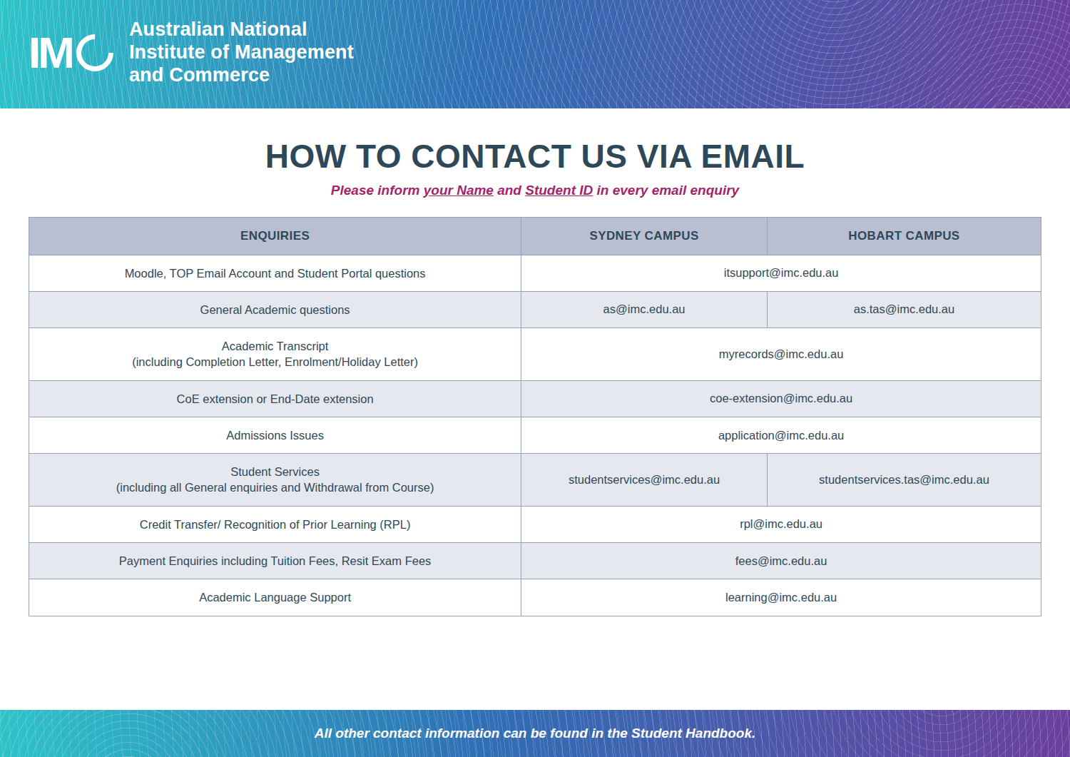IM
Australian National
Institute of Management
and Commerce
HOW TO CONTACT US VIA EMAIL
Please inform your Name and Student ID in every email enquiry
Email contacts by enquiry type and campus
| ENQUIRIES | SYDNEY CAMPUS | HOBART CAMPUS |
| --- | --- | --- |
| Moodle, TOP Email Account and Student Portal questions | itsupport@imc.edu.au |
| General Academic questions | as@imc.edu.au | as.tas@imc.edu.au |
| Academic Transcript (including Completion Letter, Enrolment/Holiday Letter) | myrecords@imc.edu.au |
| CoE extension or End-Date extension | coe-extension@imc.edu.au |
| Admissions Issues | application@imc.edu.au |
| Student Services (including all General enquiries and Withdrawal from Course) | studentservices@imc.edu.au | studentservices.tas@imc.edu.au |
| Credit Transfer/ Recognition of Prior Learning (RPL) | rpl@imc.edu.au |
| Payment Enquiries including Tuition Fees, Resit Exam Fees | fees@imc.edu.au |
| Academic Language Support | learning@imc.edu.au |
All other contact information can be found in the Student Handbook.